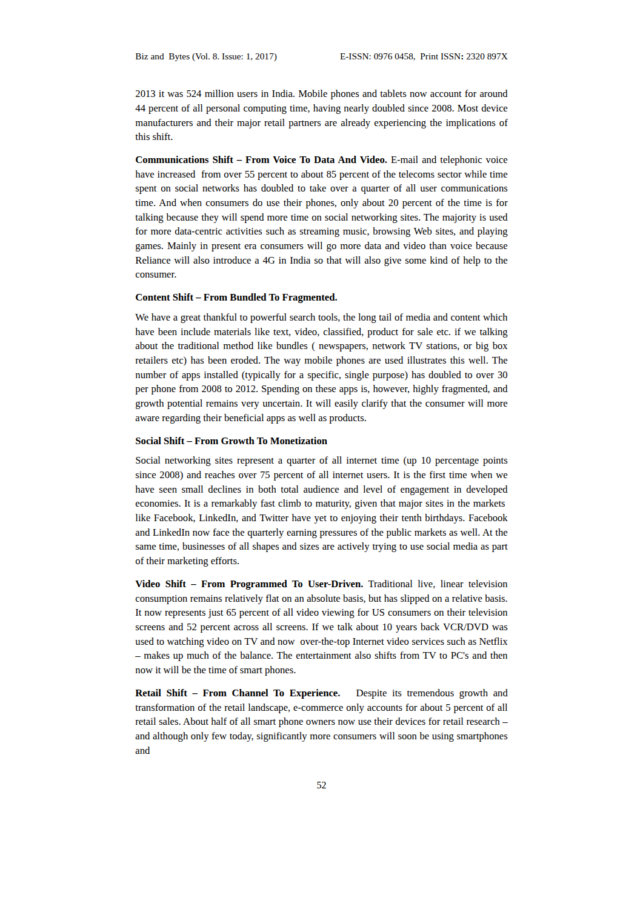Biz and Bytes (Vol. 8. Issue: 1, 2017) E-ISSN: 0976 0458, Print ISSN: 2320 897X
2013 it was 524 million users in India. Mobile phones and tablets now account for around 44 percent of all personal computing time, having nearly doubled since 2008. Most device manufacturers and their major retail partners are already experiencing the implications of this shift.
Communications Shift – From Voice To Data And Video. E-mail and telephonic voice have increased from over 55 percent to about 85 percent of the telecoms sector while time spent on social networks has doubled to take over a quarter of all user communications time. And when consumers do use their phones, only about 20 percent of the time is for talking because they will spend more time on social networking sites. The majority is used for more data-centric activities such as streaming music, browsing Web sites, and playing games. Mainly in present era consumers will go more data and video than voice because Reliance will also introduce a 4G in India so that will also give some kind of help to the consumer.
Content Shift – From Bundled To Fragmented.
We have a great thankful to powerful search tools, the long tail of media and content which have been include materials like text, video, classified, product for sale etc. if we talking about the traditional method like bundles ( newspapers, network TV stations, or big box retailers etc) has been eroded. The way mobile phones are used illustrates this well. The number of apps installed (typically for a specific, single purpose) has doubled to over 30 per phone from 2008 to 2012. Spending on these apps is, however, highly fragmented, and growth potential remains very uncertain. It will easily clarify that the consumer will more aware regarding their beneficial apps as well as products.
Social Shift – From Growth To Monetization
Social networking sites represent a quarter of all internet time (up 10 percentage points since 2008) and reaches over 75 percent of all internet users. It is the first time when we have seen small declines in both total audience and level of engagement in developed economies. It is a remarkably fast climb to maturity, given that major sites in the markets like Facebook, LinkedIn, and Twitter have yet to enjoying their tenth birthdays. Facebook and LinkedIn now face the quarterly earning pressures of the public markets as well. At the same time, businesses of all shapes and sizes are actively trying to use social media as part of their marketing efforts.
Video Shift – From Programmed To User-Driven. Traditional live, linear television consumption remains relatively flat on an absolute basis, but has slipped on a relative basis. It now represents just 65 percent of all video viewing for US consumers on their television screens and 52 percent across all screens. If we talk about 10 years back VCR/DVD was used to watching video on TV and now over-the-top Internet video services such as Netflix – makes up much of the balance. The entertainment also shifts from TV to PC's and then now it will be the time of smart phones.
Retail Shift – From Channel To Experience. Despite its tremendous growth and transformation of the retail landscape, e-commerce only accounts for about 5 percent of all retail sales. About half of all smart phone owners now use their devices for retail research – and although only few today, significantly more consumers will soon be using smartphones and
52